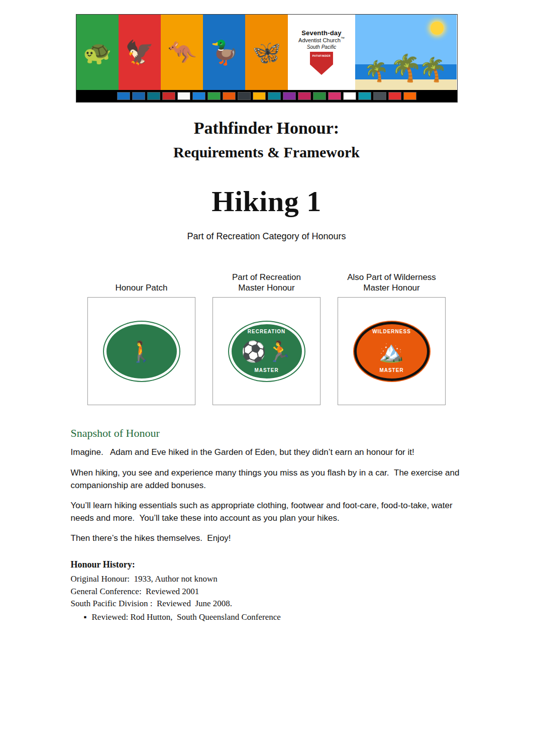🐢
🦅
🦘
🦆
🦋
Seventh-day
Adventist Church™
South Pacific
🌴 🌴 🌴
Pathfinder Honour:
Requirements & Framework
Hiking 1
Part of Recreation Category of Honours
Honour Patch
🚶
Part of Recreation
Master Honour
RECREATION ⚽🏃 MASTER
Also Part of Wilderness
Master Honour
WILDERNESS 🏔️ MASTER
Snapshot of Honour
Imagine. Adam and Eve hiked in the Garden of Eden, but they didn’t earn an honour for it!
When hiking, you see and experience many things you miss as you flash by in a car. The exercise and companionship are added bonuses.
You’ll learn hiking essentials such as appropriate clothing, footwear and foot-care, food-to-take, water needs and more. You’ll take these into account as you plan your hikes.
Then there’s the hikes themselves. Enjoy!
Honour History:
Original Honour: 1933, Author not known
General Conference: Reviewed 2001
South Pacific Division : Reviewed June 2008.
Reviewed: Rod Hutton, South Queensland Conference